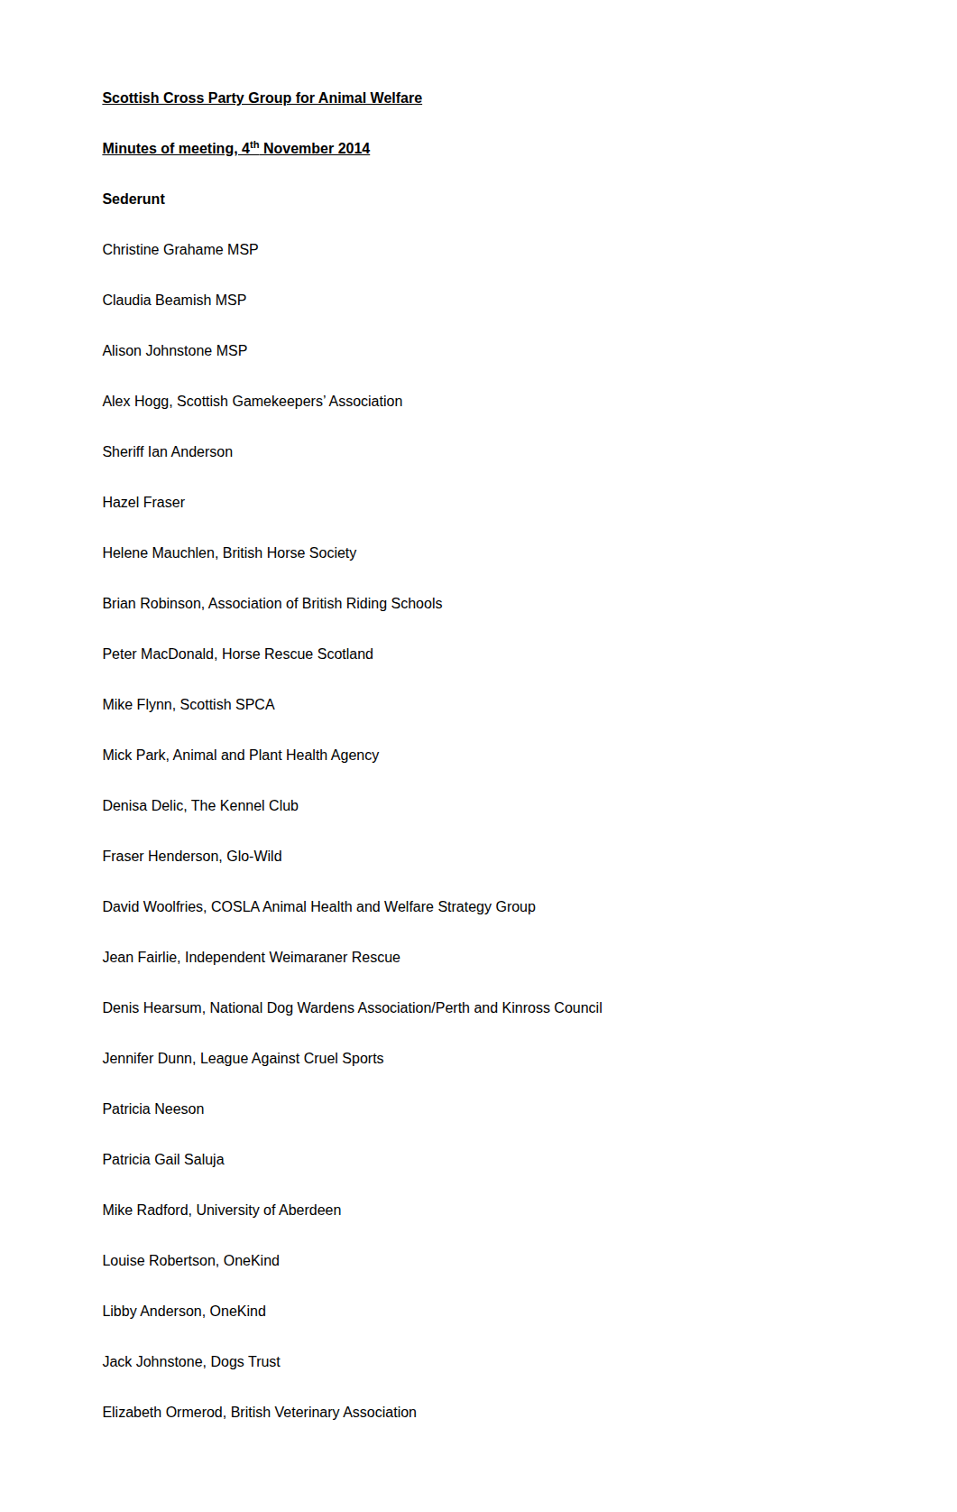Scottish Cross Party Group for Animal Welfare
Minutes of meeting, 4th November 2014
Sederunt
Christine Grahame MSP
Claudia Beamish MSP
Alison Johnstone MSP
Alex Hogg, Scottish Gamekeepers’ Association
Sheriff Ian Anderson
Hazel Fraser
Helene Mauchlen, British Horse Society
Brian Robinson, Association of British Riding Schools
Peter MacDonald, Horse Rescue Scotland
Mike Flynn, Scottish SPCA
Mick Park, Animal and Plant Health Agency
Denisa Delic, The Kennel Club
Fraser Henderson, Glo-Wild
David Woolfries, COSLA Animal Health and Welfare Strategy Group
Jean Fairlie, Independent Weimaraner Rescue
Denis Hearsum, National Dog Wardens Association/Perth and Kinross Council
Jennifer Dunn, League Against Cruel Sports
Patricia Neeson
Patricia Gail Saluja
Mike Radford, University of Aberdeen
Louise Robertson, OneKind
Libby Anderson, OneKind
Jack Johnstone, Dogs Trust
Elizabeth Ormerod, British Veterinary Association